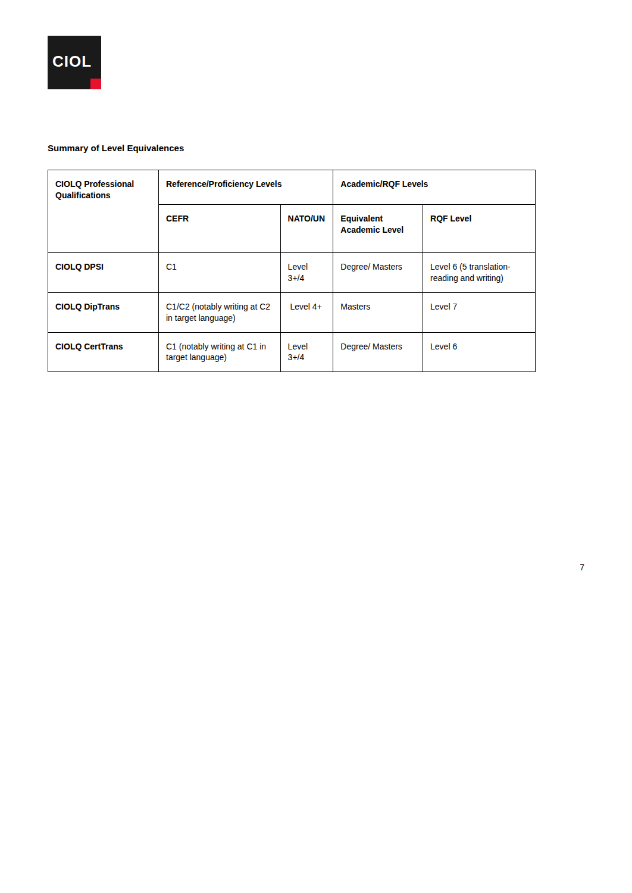CIOL
Summary of Level Equivalences
| CIOLQ Professional Qualifications | Reference/Proficiency Levels | Academic/RQF Levels |
| --- | --- | --- |
| CEFR | NATO/UN | Equivalent Academic Level | RQF Level |
| CIOLQ DPSI | C1 | Level 3+/4 | Degree/ Masters | Level 6 (5 translation-reading and writing) |
| CIOLQ DipTrans | C1/C2 (notably writing at C2 in target language) | Level 4+ | Masters | Level 7 |
| CIOLQ CertTrans | C1 (notably writing at C1 in target language) | Level 3+/4 | Degree/ Masters | Level 6 |
7